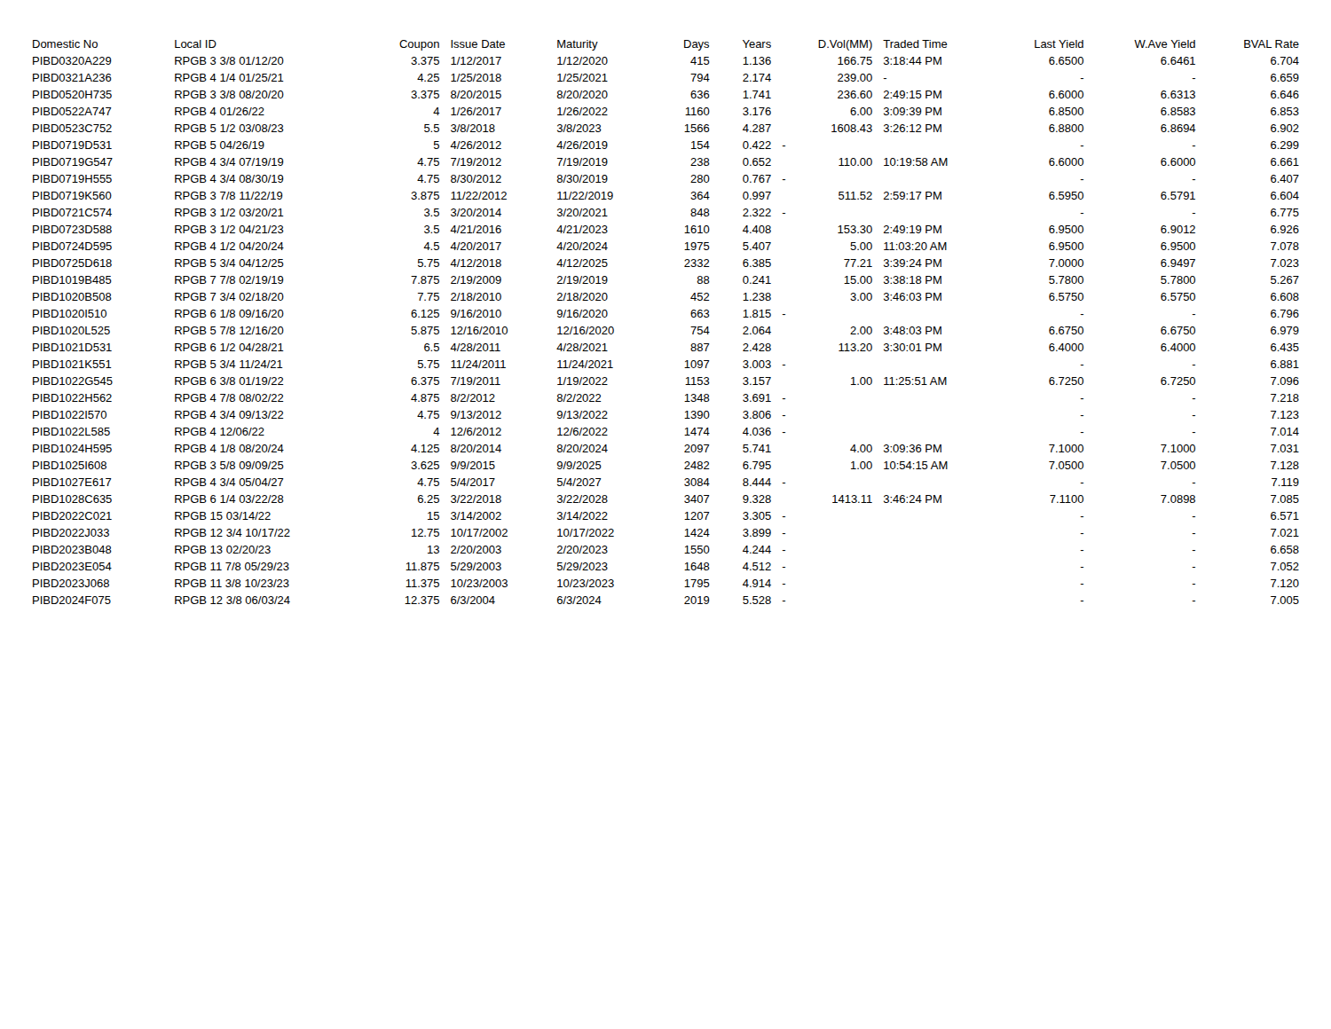| Domestic No | Local ID | Coupon | Issue Date | Maturity | Days | Years | D.Vol(MM) | Traded Time | Last Yield | W.Ave Yield | BVAL Rate |
| --- | --- | --- | --- | --- | --- | --- | --- | --- | --- | --- | --- |
| PIBD0320A229 | RPGB 3 3/8 01/12/20 | 3.375 | 1/12/2017 | 1/12/2020 | 415 | 1.136 | 166.75 | 3:18:44 PM | 6.6500 | 6.6461 | 6.704 |
| PIBD0321A236 | RPGB 4 1/4 01/25/21 | 4.25 | 1/25/2018 | 1/25/2021 | 794 | 2.174 | 239.00 | - | - | - | 6.659 |
| PIBD0520H735 | RPGB 3 3/8 08/20/20 | 3.375 | 8/20/2015 | 8/20/2020 | 636 | 1.741 | 236.60 | 2:49:15 PM | 6.6000 | 6.6313 | 6.646 |
| PIBD0522A747 | RPGB 4 01/26/22 | 4 | 1/26/2017 | 1/26/2022 | 1160 | 3.176 | 6.00 | 3:09:39 PM | 6.8500 | 6.8583 | 6.853 |
| PIBD0523C752 | RPGB 5 1/2 03/08/23 | 5.5 | 3/8/2018 | 3/8/2023 | 1566 | 4.287 | 1608.43 | 3:26:12 PM | 6.8800 | 6.8694 | 6.902 |
| PIBD0719D531 | RPGB 5 04/26/19 | 5 | 4/26/2012 | 4/26/2019 | 154 | 0.422 | - | | - | - | 6.299 |
| PIBD0719G547 | RPGB 4 3/4 07/19/19 | 4.75 | 7/19/2012 | 7/19/2019 | 238 | 0.652 | 110.00 | 10:19:58 AM | 6.6000 | 6.6000 | 6.661 |
| PIBD0719H555 | RPGB 4 3/4 08/30/19 | 4.75 | 8/30/2012 | 8/30/2019 | 280 | 0.767 | - | | - | - | 6.407 |
| PIBD0719K560 | RPGB 3 7/8 11/22/19 | 3.875 | 11/22/2012 | 11/22/2019 | 364 | 0.997 | 511.52 | 2:59:17 PM | 6.5950 | 6.5791 | 6.604 |
| PIBD0721C574 | RPGB 3 1/2 03/20/21 | 3.5 | 3/20/2014 | 3/20/2021 | 848 | 2.322 | - | | - | - | 6.775 |
| PIBD0723D588 | RPGB 3 1/2 04/21/23 | 3.5 | 4/21/2016 | 4/21/2023 | 1610 | 4.408 | 153.30 | 2:49:19 PM | 6.9500 | 6.9012 | 6.926 |
| PIBD0724D595 | RPGB 4 1/2 04/20/24 | 4.5 | 4/20/2017 | 4/20/2024 | 1975 | 5.407 | 5.00 | 11:03:20 AM | 6.9500 | 6.9500 | 7.078 |
| PIBD0725D618 | RPGB 5 3/4 04/12/25 | 5.75 | 4/12/2018 | 4/12/2025 | 2332 | 6.385 | 77.21 | 3:39:24 PM | 7.0000 | 6.9497 | 7.023 |
| PIBD1019B485 | RPGB 7 7/8 02/19/19 | 7.875 | 2/19/2009 | 2/19/2019 | 88 | 0.241 | 15.00 | 3:38:18 PM | 5.7800 | 5.7800 | 5.267 |
| PIBD1020B508 | RPGB 7 3/4 02/18/20 | 7.75 | 2/18/2010 | 2/18/2020 | 452 | 1.238 | 3.00 | 3:46:03 PM | 6.5750 | 6.5750 | 6.608 |
| PIBD1020I510 | RPGB 6 1/8 09/16/20 | 6.125 | 9/16/2010 | 9/16/2020 | 663 | 1.815 | - | | - | - | 6.796 |
| PIBD1020L525 | RPGB 5 7/8 12/16/20 | 5.875 | 12/16/2010 | 12/16/2020 | 754 | 2.064 | 2.00 | 3:48:03 PM | 6.6750 | 6.6750 | 6.979 |
| PIBD1021D531 | RPGB 6 1/2 04/28/21 | 6.5 | 4/28/2011 | 4/28/2021 | 887 | 2.428 | 113.20 | 3:30:01 PM | 6.4000 | 6.4000 | 6.435 |
| PIBD1021K551 | RPGB 5 3/4 11/24/21 | 5.75 | 11/24/2011 | 11/24/2021 | 1097 | 3.003 | - | | - | - | 6.881 |
| PIBD1022G545 | RPGB 6 3/8 01/19/22 | 6.375 | 7/19/2011 | 1/19/2022 | 1153 | 3.157 | 1.00 | 11:25:51 AM | 6.7250 | 6.7250 | 7.096 |
| PIBD1022H562 | RPGB 4 7/8 08/02/22 | 4.875 | 8/2/2012 | 8/2/2022 | 1348 | 3.691 | - | | - | - | 7.218 |
| PIBD1022I570 | RPGB 4 3/4 09/13/22 | 4.75 | 9/13/2012 | 9/13/2022 | 1390 | 3.806 | - | | - | - | 7.123 |
| PIBD1022L585 | RPGB 4 12/06/22 | 4 | 12/6/2012 | 12/6/2022 | 1474 | 4.036 | - | | - | - | 7.014 |
| PIBD1024H595 | RPGB 4 1/8 08/20/24 | 4.125 | 8/20/2014 | 8/20/2024 | 2097 | 5.741 | 4.00 | 3:09:36 PM | 7.1000 | 7.1000 | 7.031 |
| PIBD1025I608 | RPGB 3 5/8 09/09/25 | 3.625 | 9/9/2015 | 9/9/2025 | 2482 | 6.795 | 1.00 | 10:54:15 AM | 7.0500 | 7.0500 | 7.128 |
| PIBD1027E617 | RPGB 4 3/4 05/04/27 | 4.75 | 5/4/2017 | 5/4/2027 | 3084 | 8.444 | - | | - | - | 7.119 |
| PIBD1028C635 | RPGB 6 1/4 03/22/28 | 6.25 | 3/22/2018 | 3/22/2028 | 3407 | 9.328 | 1413.11 | 3:46:24 PM | 7.1100 | 7.0898 | 7.085 |
| PIBD2022C021 | RPGB 15 03/14/22 | 15 | 3/14/2002 | 3/14/2022 | 1207 | 3.305 | - | | - | - | 6.571 |
| PIBD2022J033 | RPGB 12 3/4 10/17/22 | 12.75 | 10/17/2002 | 10/17/2022 | 1424 | 3.899 | - | | - | - | 7.021 |
| PIBD2023B048 | RPGB 13 02/20/23 | 13 | 2/20/2003 | 2/20/2023 | 1550 | 4.244 | - | | - | - | 6.658 |
| PIBD2023E054 | RPGB 11 7/8 05/29/23 | 11.875 | 5/29/2003 | 5/29/2023 | 1648 | 4.512 | - | | - | - | 7.052 |
| PIBD2023J068 | RPGB 11 3/8 10/23/23 | 11.375 | 10/23/2003 | 10/23/2023 | 1795 | 4.914 | - | | - | - | 7.120 |
| PIBD2024F075 | RPGB 12 3/8 06/03/24 | 12.375 | 6/3/2004 | 6/3/2024 | 2019 | 5.528 | - | | - | - | 7.005 |